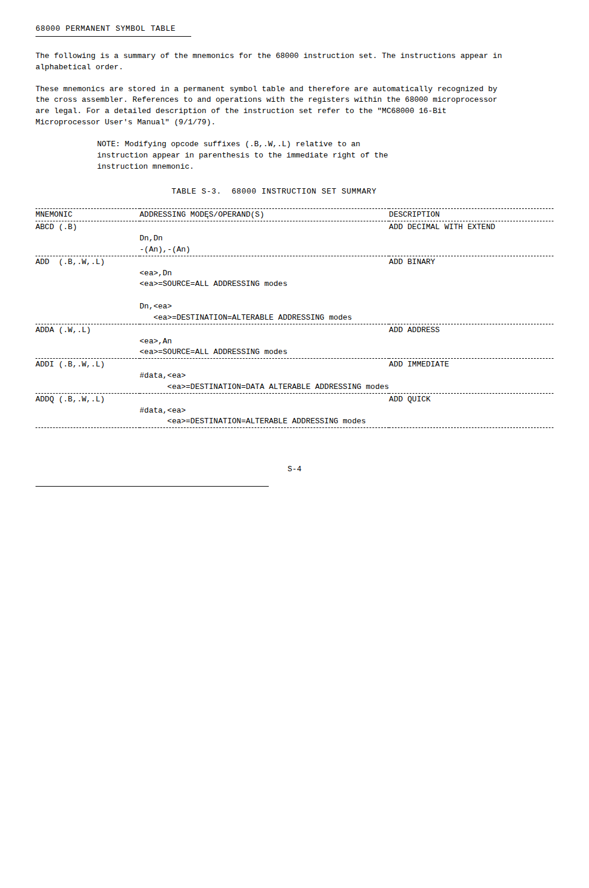68000 PERMANENT SYMBOL TABLE
The following is a summary of the mnemonics for the 68000 instruction set. The instructions appear in alphabetical order.
These mnemonics are stored in a permanent symbol table and therefore are automatically recognized by the cross assembler. References to and operations with the registers within the 68000 microprocessor are legal. For a detailed description of the instruction set refer to the "MC68000 16-Bit Microprocessor User's Manual" (9/1/79).
NOTE: Modifying opcode suffixes (.B,.W,.L) relative to an instruction appear in parenthesis to the immediate right of the instruction mnemonic.
TABLE S-3. 68000 INSTRUCTION SET SUMMARY
| MNEMONIC | ADDRESSING MODĘS/OPERAND(S) | DESCRIPTION |
| ABCD (.B) | | ADD DECIMAL WITH EXTEND |
| | Dn,Dn -(An),-(An) | |
| ADD (.B,.W,.L) | | ADD BINARY |
| | <ea>,Dn <ea>=SOURCE=ALL ADDRESSING modes Dn,<ea> <ea>=DESTINATION=ALTERABLE ADDRESSING modes | |
| ADDA (.W,.L) | | ADD ADDRESS |
| | <ea>,An <ea>=SOURCE=ALL ADDRESSING modes | |
| ADDI (.B,.W,.L) | | ADD IMMEDIATE |
| | #data,<ea> <ea>=DESTINATION=DATA ALTERABLE ADDRESSING modes | |
| ADDQ (.B,.W,.L) | | ADD QUICK |
| | #data,<ea> <ea>=DESTINATION=ALTERABLE ADDRESSING modes | |
S-4